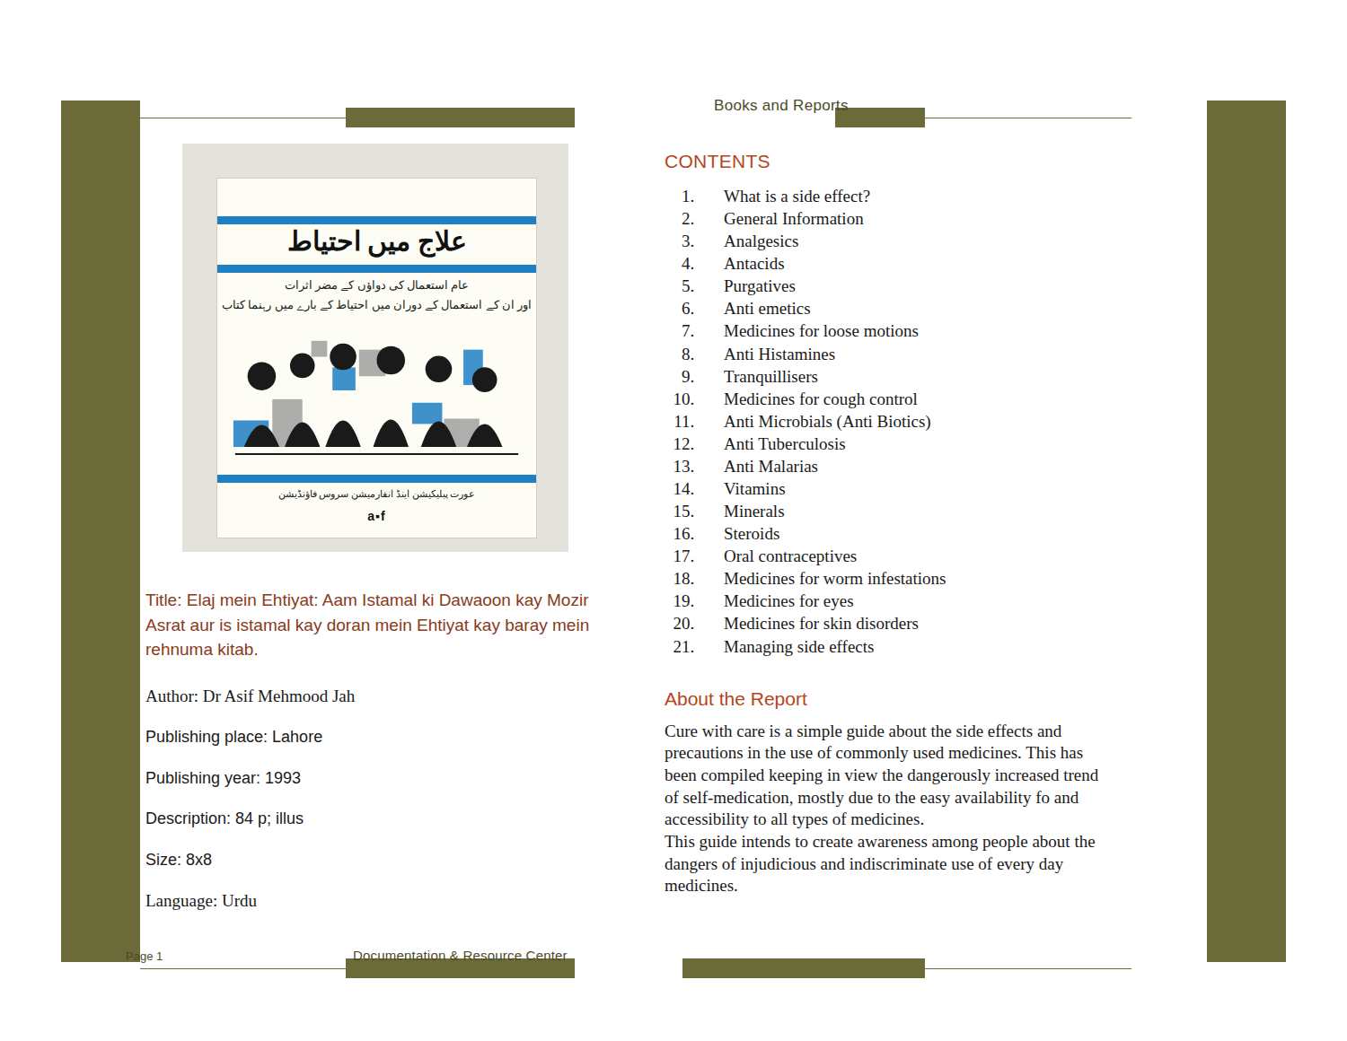Books and Reports
علاج میں احتیاط
عام استعمال کی دواؤں کے مضر اثرات
اور ان کے استعمال کے دوران میں احتیاط کے بارے میں رہنما کتاب
عورت پبلیکیشن اینڈ انفارمیشن سروس فاؤنڈیشن
a▪f
Title: Elaj mein Ehtiyat: Aam Istamal ki Dawaoon kay Mozir Asrat aur is istamal kay doran mein Ehtiyat kay baray mein rehnuma kitab.
Author: Dr Asif Mehmood Jah
Publishing place: Lahore
Publishing year: 1993
Description: 84 p; illus
Size: 8x8
Language: Urdu
CONTENTS
What is a side effect?
General Information
Analgesics
Antacids
Purgatives
Anti emetics
Medicines for loose motions
Anti Histamines
Tranquillisers
Medicines for cough control
Anti Microbials (Anti Biotics)
Anti Tuberculosis
Anti Malarias
Vitamins
Minerals
Steroids
Oral contraceptives
Medicines for worm infestations
Medicines for eyes
Medicines for skin disorders
Managing side effects
About the Report
Cure with care is a simple guide about the side effects and precautions in the use of commonly used medicines. This has been compiled keeping in view the dangerously increased trend of self-medication, mostly due to the easy availability fo and accessibility to all types of medicines.
This guide intends to create awareness among people about the dangers of injudicious and indiscriminate use of every day medicines.
Page 1
Documentation & Resource Center